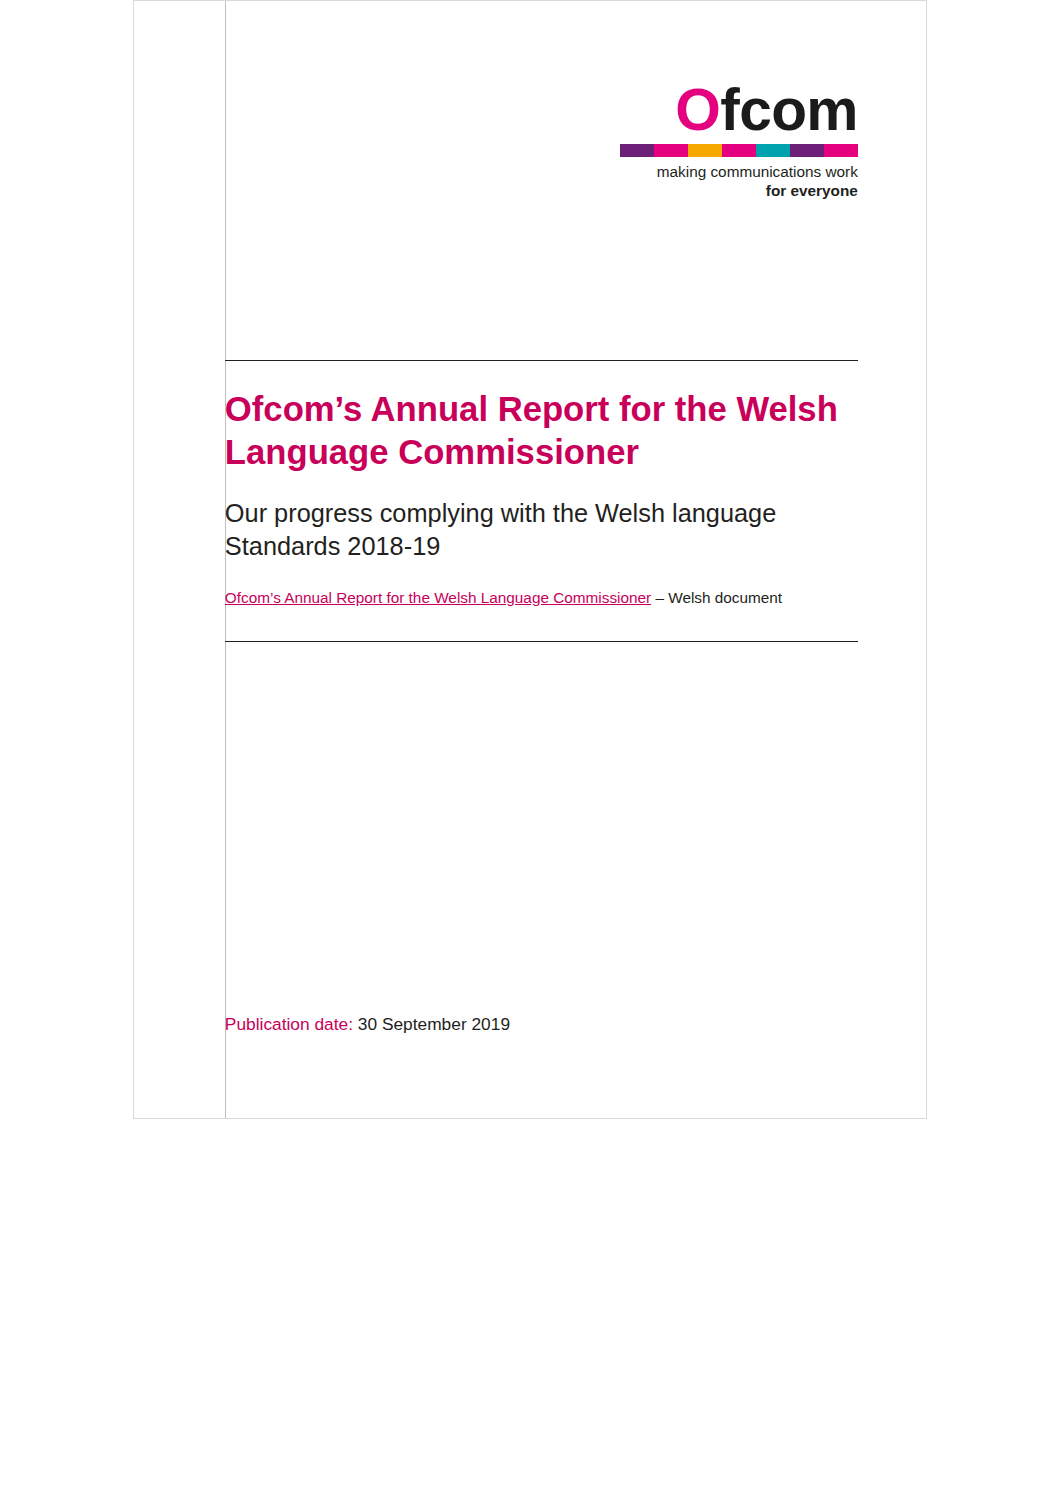Ofcom
making communications work
for everyone
Ofcom’s Annual Report for the Welsh Language Commissioner
Our progress complying with the Welsh language Standards 2018-19
Ofcom’s Annual Report for the Welsh Language Commissioner – Welsh document
Publication date: 30 September 2019